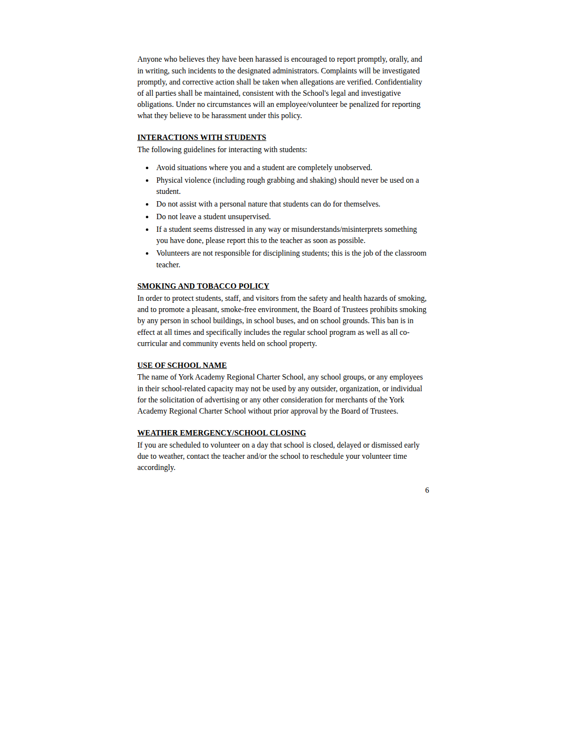Anyone who believes they have been harassed is encouraged to report promptly, orally, and in writing, such incidents to the designated administrators. Complaints will be investigated promptly, and corrective action shall be taken when allegations are verified. Confidentiality of all parties shall be maintained, consistent with the School's legal and investigative obligations. Under no circumstances will an employee/volunteer be penalized for reporting what they believe to be harassment under this policy.
Interactions with Students
The following guidelines for interacting with students:
Avoid situations where you and a student are completely unobserved.
Physical violence (including rough grabbing and shaking) should never be used on a student.
Do not assist with a personal nature that students can do for themselves.
Do not leave a student unsupervised.
If a student seems distressed in any way or misunderstands/misinterprets something you have done, please report this to the teacher as soon as possible.
Volunteers are not responsible for disciplining students; this is the job of the classroom teacher.
Smoking and Tobacco Policy
In order to protect students, staff, and visitors from the safety and health hazards of smoking, and to promote a pleasant, smoke-free environment, the Board of Trustees prohibits smoking by any person in school buildings, in school buses, and on school grounds. This ban is in effect at all times and specifically includes the regular school program as well as all co-curricular and community events held on school property.
Use of School Name
The name of York Academy Regional Charter School, any school groups, or any employees in their school-related capacity may not be used by any outsider, organization, or individual for the solicitation of advertising or any other consideration for merchants of the York Academy Regional Charter School without prior approval by the Board of Trustees.
Weather Emergency/School Closing
If you are scheduled to volunteer on a day that school is closed, delayed or dismissed early due to weather, contact the teacher and/or the school to reschedule your volunteer time accordingly.
6